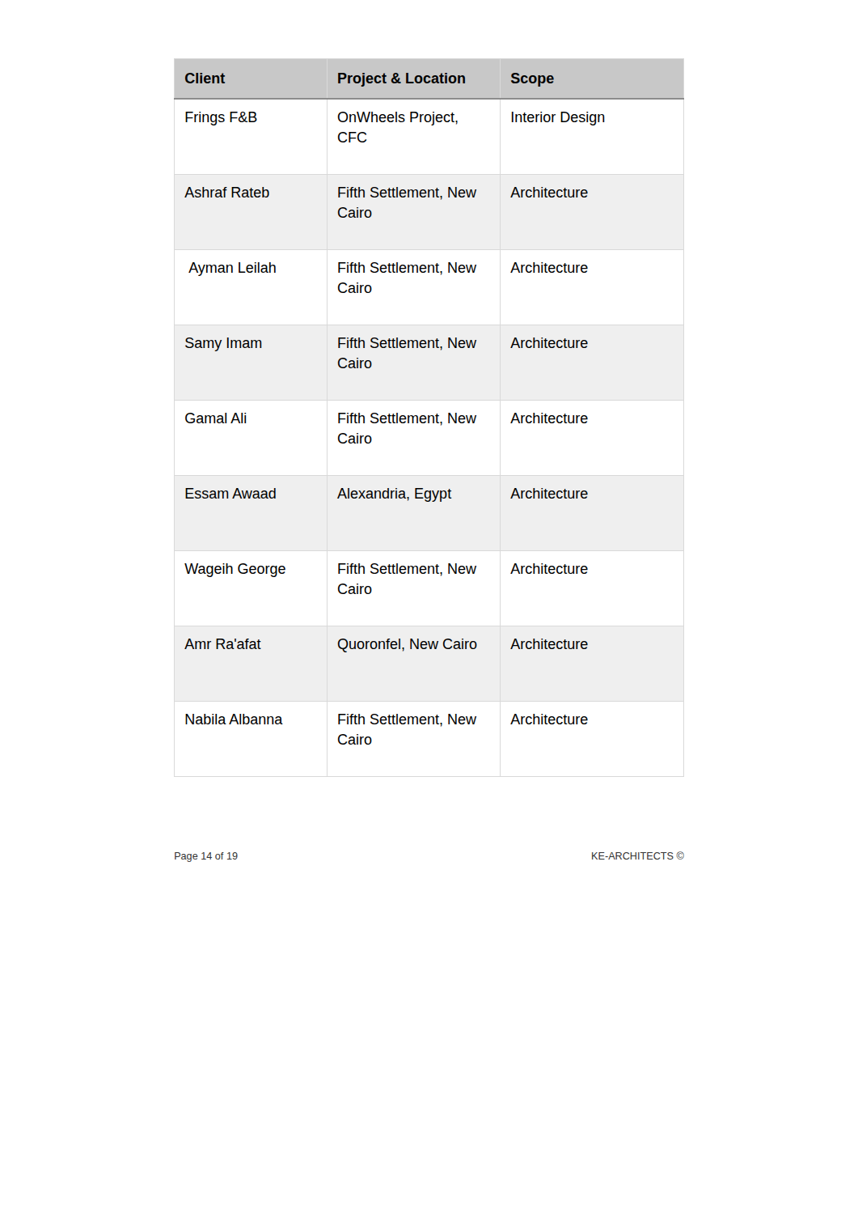| Client | Project & Location | Scope |
| --- | --- | --- |
| Frings F&B | OnWheels Project, CFC | Interior Design |
| Ashraf Rateb | Fifth Settlement, New Cairo | Architecture |
| Ayman Leilah | Fifth Settlement, New Cairo | Architecture |
| Samy Imam | Fifth Settlement, New Cairo | Architecture |
| Gamal Ali | Fifth Settlement, New Cairo | Architecture |
| Essam Awaad | Alexandria, Egypt | Architecture |
| Wageih George | Fifth Settlement, New Cairo | Architecture |
| Amr Ra'afat | Quoronfel, New Cairo | Architecture |
| Nabila Albanna | Fifth Settlement, New Cairo | Architecture |
Page 14 of 19 KE-ARCHITECTS ©